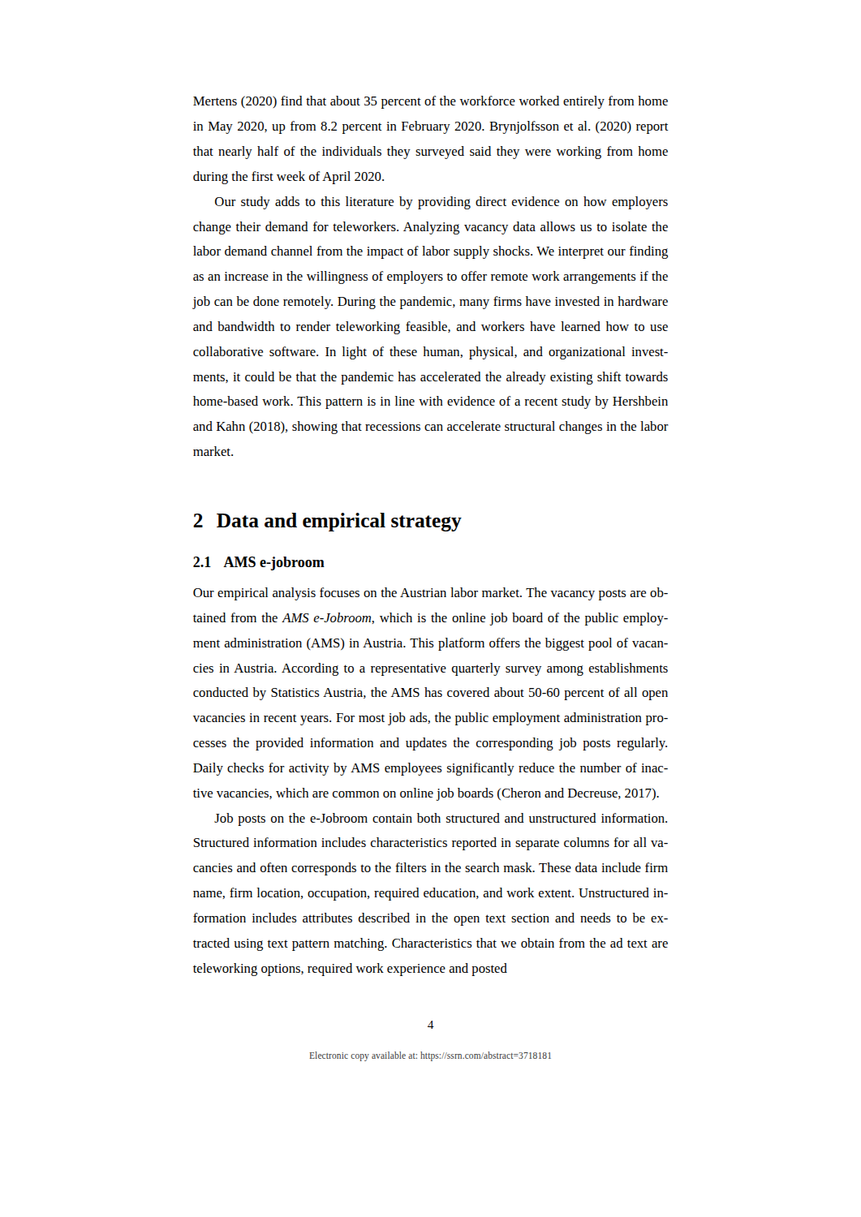Mertens (2020) find that about 35 percent of the workforce worked entirely from home in May 2020, up from 8.2 percent in February 2020. Brynjolfsson et al. (2020) report that nearly half of the individuals they surveyed said they were working from home during the first week of April 2020.
Our study adds to this literature by providing direct evidence on how employers change their demand for teleworkers. Analyzing vacancy data allows us to isolate the labor demand channel from the impact of labor supply shocks. We interpret our finding as an increase in the willingness of employers to offer remote work arrangements if the job can be done remotely. During the pandemic, many firms have invested in hardware and bandwidth to render teleworking feasible, and workers have learned how to use collaborative software. In light of these human, physical, and organizational investments, it could be that the pandemic has accelerated the already existing shift towards home-based work. This pattern is in line with evidence of a recent study by Hershbein and Kahn (2018), showing that recessions can accelerate structural changes in the labor market.
2 Data and empirical strategy
2.1 AMS e-jobroom
Our empirical analysis focuses on the Austrian labor market. The vacancy posts are obtained from the AMS e-Jobroom, which is the online job board of the public employment administration (AMS) in Austria. This platform offers the biggest pool of vacancies in Austria. According to a representative quarterly survey among establishments conducted by Statistics Austria, the AMS has covered about 50-60 percent of all open vacancies in recent years. For most job ads, the public employment administration processes the provided information and updates the corresponding job posts regularly. Daily checks for activity by AMS employees significantly reduce the number of inactive vacancies, which are common on online job boards (Cheron and Decreuse, 2017).
Job posts on the e-Jobroom contain both structured and unstructured information. Structured information includes characteristics reported in separate columns for all vacancies and often corresponds to the filters in the search mask. These data include firm name, firm location, occupation, required education, and work extent. Unstructured information includes attributes described in the open text section and needs to be extracted using text pattern matching. Characteristics that we obtain from the ad text are teleworking options, required work experience and posted
4
Electronic copy available at: https://ssrn.com/abstract=3718181